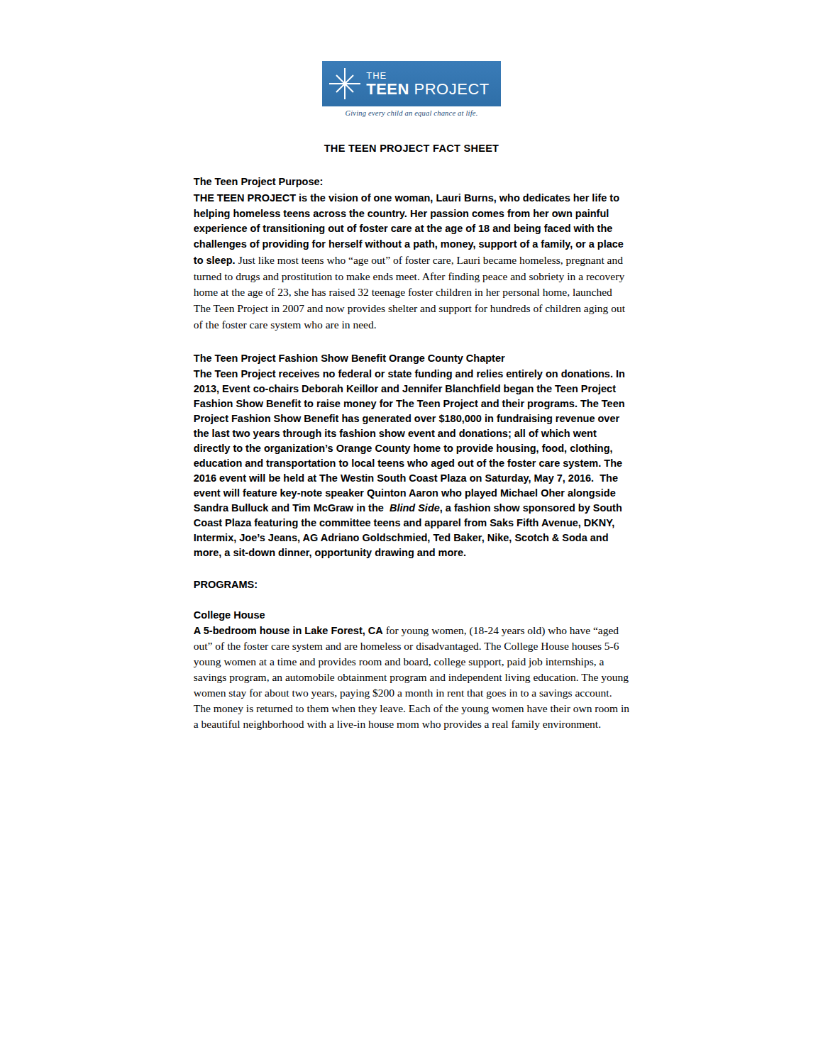THE TEEN PROJECT
Giving every child an equal chance at life.
THE TEEN PROJECT FACT SHEET
The Teen Project Purpose:
THE TEEN PROJECT is the vision of one woman, Lauri Burns, who dedicates her life to helping homeless teens across the country. Her passion comes from her own painful experience of transitioning out of foster care at the age of 18 and being faced with the challenges of providing for herself without a path, money, support of a family, or a place to sleep. Just like most teens who “age out” of foster care, Lauri became homeless, pregnant and turned to drugs and prostitution to make ends meet. After finding peace and sobriety in a recovery home at the age of 23, she has raised 32 teenage foster children in her personal home, launched The Teen Project in 2007 and now provides shelter and support for hundreds of children aging out of the foster care system who are in need.
The Teen Project Fashion Show Benefit Orange County Chapter
The Teen Project receives no federal or state funding and relies entirely on donations. In 2013, Event co-chairs Deborah Keillor and Jennifer Blanchfield began the Teen Project Fashion Show Benefit to raise money for The Teen Project and their programs. The Teen Project Fashion Show Benefit has generated over $180,000 in fundraising revenue over the last two years through its fashion show event and donations; all of which went directly to the organization’s Orange County home to provide housing, food, clothing, education and transportation to local teens who aged out of the foster care system. The 2016 event will be held at The Westin South Coast Plaza on Saturday, May 7, 2016. The event will feature key-note speaker Quinton Aaron who played Michael Oher alongside Sandra Bulluck and Tim McGraw in the Blind Side, a fashion show sponsored by South Coast Plaza featuring the committee teens and apparel from Saks Fifth Avenue, DKNY, Intermix, Joe’s Jeans, AG Adriano Goldschmied, Ted Baker, Nike, Scotch & Soda and more, a sit-down dinner, opportunity drawing and more.
PROGRAMS:
College House
A 5-bedroom house in Lake Forest, CA for young women, (18-24 years old) who have “aged out” of the foster care system and are homeless or disadvantaged. The College House houses 5-6 young women at a time and provides room and board, college support, paid job internships, a savings program, an automobile obtainment program and independent living education. The young women stay for about two years, paying $200 a month in rent that goes in to a savings account. The money is returned to them when they leave. Each of the young women have their own room in a beautiful neighborhood with a live-in house mom who provides a real family environment.